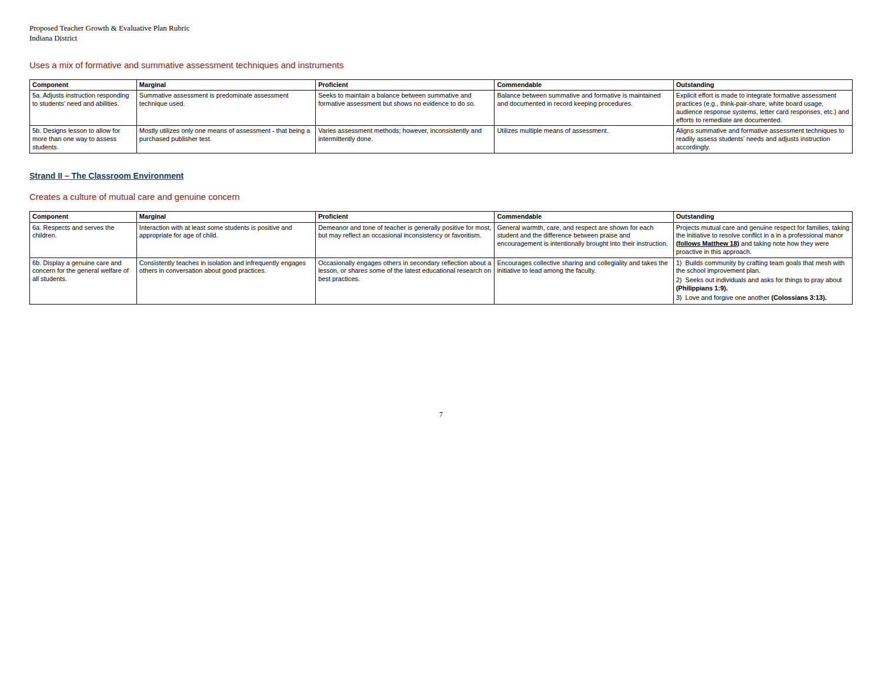Proposed Teacher Growth & Evaluative Plan Rubric
Indiana District
Uses a mix of formative and summative assessment techniques and instruments
| Component | Marginal | Proficient | Commendable | Outstanding |
| --- | --- | --- | --- | --- |
| 5a. Adjusts instruction responding to students’ need and abilities. | Summative assessment is predominate assessment technique used. | Seeks to maintain a balance between summative and formative assessment but shows no evidence to do so. | Balance between summative and formative is maintained and documented in record keeping procedures. | Explicit effort is made to integrate formative assessment practices (e.g., think-pair-share, white board usage, audience response systems, letter card responses, etc.) and efforts to remediate are documented. |
| 5b. Designs lesson to allow for more than one way to assess students. | Mostly utilizes only one means of assessment - that being a purchased publisher test. | Varies assessment methods; however, inconsistently and intermittently done. | Utilizes multiple means of assessment. | Aligns summative and formative assessment techniques to readily assess students’ needs and adjusts instruction accordingly. |
Strand II – The Classroom Environment
Creates a culture of mutual care and genuine concern
| Component | Marginal | Proficient | Commendable | Outstanding |
| --- | --- | --- | --- | --- |
| 6a. Respects and serves the children. | Interaction with at least some students is positive and appropriate for age of child. | Demeanor and tone of teacher is generally positive for most, but may reflect an occasional inconsistency or favoritism. | General warmth, care, and respect are shown for each student and the difference between praise and encouragement is intentionally brought into their instruction. | Projects mutual care and genuine respect for families, taking the initiative to resolve conflict in a in a professional manor (follows Matthew 18) and taking note how they were proactive in this approach. |
| 6b. Display a genuine care and concern for the general welfare of all students. | Consistently teaches in isolation and infrequently engages others in conversation about good practices. | Occasionally engages others in secondary reflection about a lesson, or shares some of the latest educational research on best practices. | Encourages collective sharing and collegiality and takes the initiative to lead among the faculty. | 1) Builds community by crafting team goals that mesh with the school improvement plan. 2) Seeks out individuals and asks for things to pray about (Philippians 1:9). 3) Love and forgive one another (Colossians 3:13). |
7